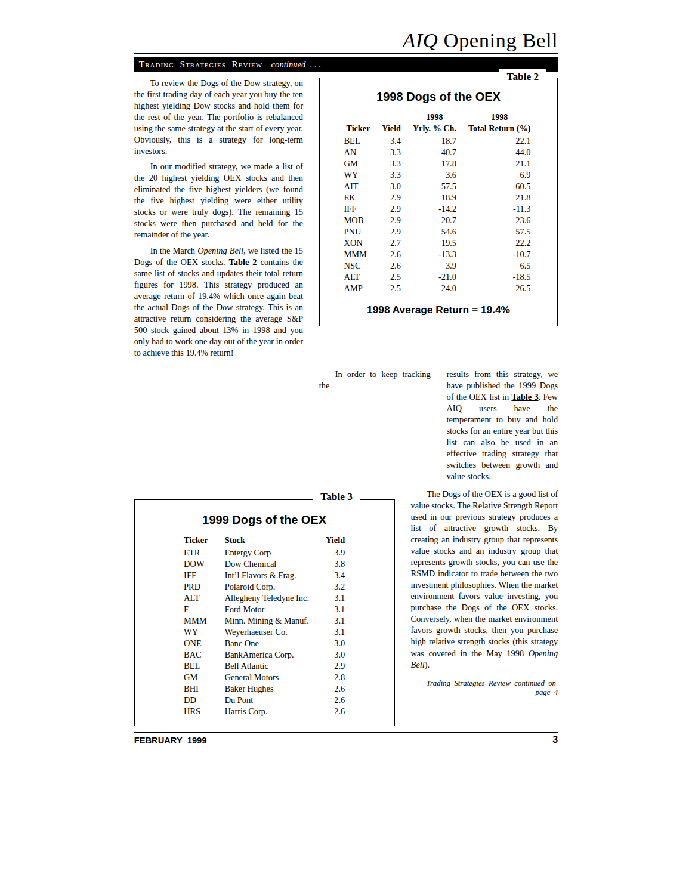AIQ Opening Bell
Trading Strategies Review continued . . .
To review the Dogs of the Dow strategy, on the first trading day of each year you buy the ten highest yielding Dow stocks and hold them for the rest of the year. The portfolio is rebalanced using the same strategy at the start of every year. Obviously, this is a strategy for long-term investors.
In our modified strategy, we made a list of the 20 highest yielding OEX stocks and then eliminated the five highest yielders (we found the five highest yielding were either utility stocks or were truly dogs). The remaining 15 stocks were then purchased and held for the remainder of the year.
In the March Opening Bell, we listed the 15 Dogs of the OEX stocks. Table 2 contains the same list of stocks and updates their total return figures for 1998. This strategy produced an average return of 19.4% which once again beat the actual Dogs of the Dow strategy. This is an attractive return considering the average S&P 500 stock gained about 13% in 1998 and you only had to work one day out of the year in order to achieve this 19.4% return!
Table 2
1998 Dogs of the OEX
| | | 1998 | 1998 |
| --- | --- | --- | --- |
| Ticker | Yield | Yrly. % Ch. | Total Return (%) |
| BEL | 3.4 | 18.7 | 22.1 |
| AN | 3.3 | 40.7 | 44.0 |
| GM | 3.3 | 17.8 | 21.1 |
| WY | 3.3 | 3.6 | 6.9 |
| AIT | 3.0 | 57.5 | 60.5 |
| EK | 2.9 | 18.9 | 21.8 |
| IFF | 2.9 | -14.2 | -11.3 |
| MOB | 2.9 | 20.7 | 23.6 |
| PNU | 2.9 | 54.6 | 57.5 |
| XON | 2.7 | 19.5 | 22.2 |
| MMM | 2.6 | -13.3 | -10.7 |
| NSC | 2.6 | 3.9 | 6.5 |
| ALT | 2.5 | -21.0 | -18.5 |
| AMP | 2.5 | 24.0 | 26.5 |
1998 Average Return = 19.4%
In order to keep tracking the
results from this strategy, we have published the 1999 Dogs of the OEX list in Table 3. Few AIQ users have the temperament to buy and hold stocks for an entire year but this list can also be used in an effective trading strategy that switches between growth and value stocks.
Table 3
1999 Dogs of the OEX
| Ticker | Stock | Yield |
| --- | --- | --- |
| ETR | Entergy Corp | 3.9 |
| DOW | Dow Chemical | 3.8 |
| IFF | Int’l Flavors & Frag. | 3.4 |
| PRD | Polaroid Corp. | 3.2 |
| ALT | Allegheny Teledyne Inc. | 3.1 |
| F | Ford Motor | 3.1 |
| MMM | Minn. Mining & Manuf. | 3.1 |
| WY | Weyerhaeuser Co. | 3.1 |
| ONE | Banc One | 3.0 |
| BAC | BankAmerica Corp. | 3.0 |
| BEL | Bell Atlantic | 2.9 |
| GM | General Motors | 2.8 |
| BHI | Baker Hughes | 2.6 |
| DD | Du Pont | 2.6 |
| HRS | Harris Corp. | 2.6 |
The Dogs of the OEX is a good list of value stocks. The Relative Strength Report used in our previous strategy produces a list of attractive growth stocks. By creating an industry group that represents value stocks and an industry group that represents growth stocks, you can use the RSMD indicator to trade between the two investment philosophies. When the market environment favors value investing, you purchase the Dogs of the OEX stocks. Conversely, when the market environment favors growth stocks, then you purchase high relative strength stocks (this strategy was covered in the May 1998 Opening Bell).
Trading Strategies Review continued on page 4
FEBRUARY 1999
3